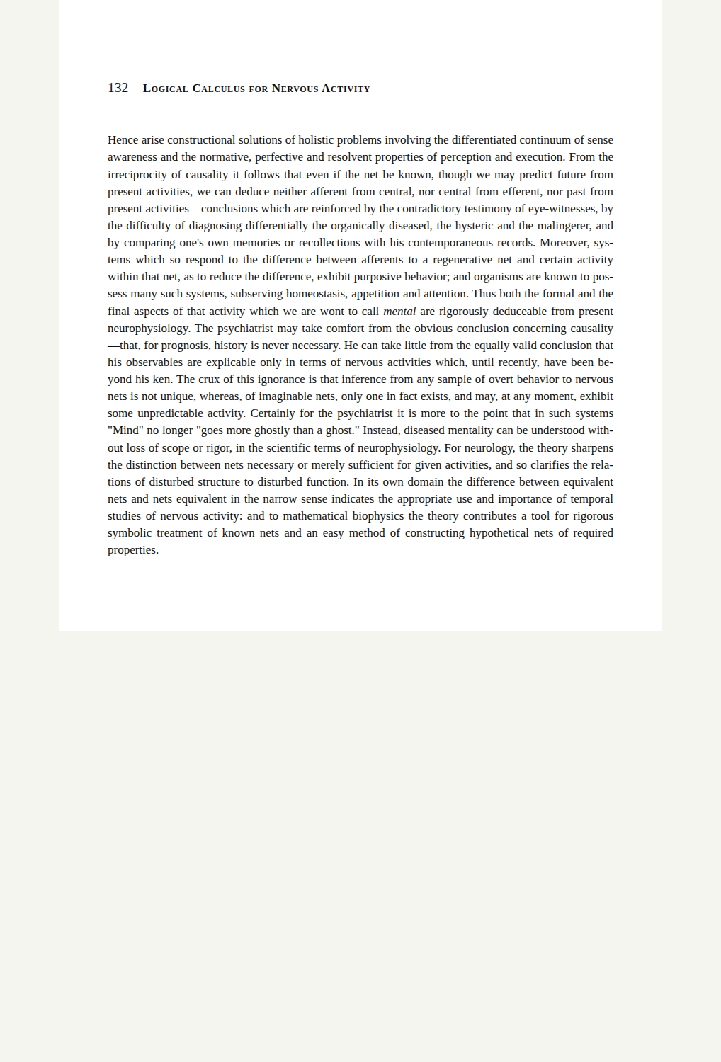132
Logical Calculus for Nervous Activity
Hence arise constructional solutions of holistic problems involving the differentiated continuum of sense awareness and the normative, perfective and resolvent properties of perception and execution. From the irreciprocity of causality it follows that even if the net be known, though we may predict future from present activities, we can deduce neither afferent from central, nor central from efferent, nor past from present activities—conclusions which are reinforced by the contradictory testimony of eye-witnesses, by the difficulty of diagnosing differentially the organically diseased, the hysteric and the malingerer, and by comparing one's own memories or recollections with his contemporaneous records. Moreover, systems which so respond to the difference between afferents to a regenerative net and certain activity within that net, as to reduce the difference, exhibit purposive behavior; and organisms are known to possess many such systems, subserving homeostasis, appetition and attention. Thus both the formal and the final aspects of that activity which we are wont to call mental are rigorously deduceable from present neurophysiology. The psychiatrist may take comfort from the obvious conclusion concerning causality—that, for prognosis, history is never necessary. He can take little from the equally valid conclusion that his observables are explicable only in terms of nervous activities which, until recently, have been beyond his ken. The crux of this ignorance is that inference from any sample of overt behavior to nervous nets is not unique, whereas, of imaginable nets, only one in fact exists, and may, at any moment, exhibit some unpredictable activity. Certainly for the psychiatrist it is more to the point that in such systems "Mind" no longer "goes more ghostly than a ghost." Instead, diseased mentality can be understood without loss of scope or rigor, in the scientific terms of neurophysiology. For neurology, the theory sharpens the distinction between nets necessary or merely sufficient for given activities, and so clarifies the relations of disturbed structure to disturbed function. In its own domain the difference between equivalent nets and nets equivalent in the narrow sense indicates the appropriate use and importance of temporal studies of nervous activity: and to mathematical biophysics the theory contributes a tool for rigorous symbolic treatment of known nets and an easy method of constructing hypothetical nets of required properties.